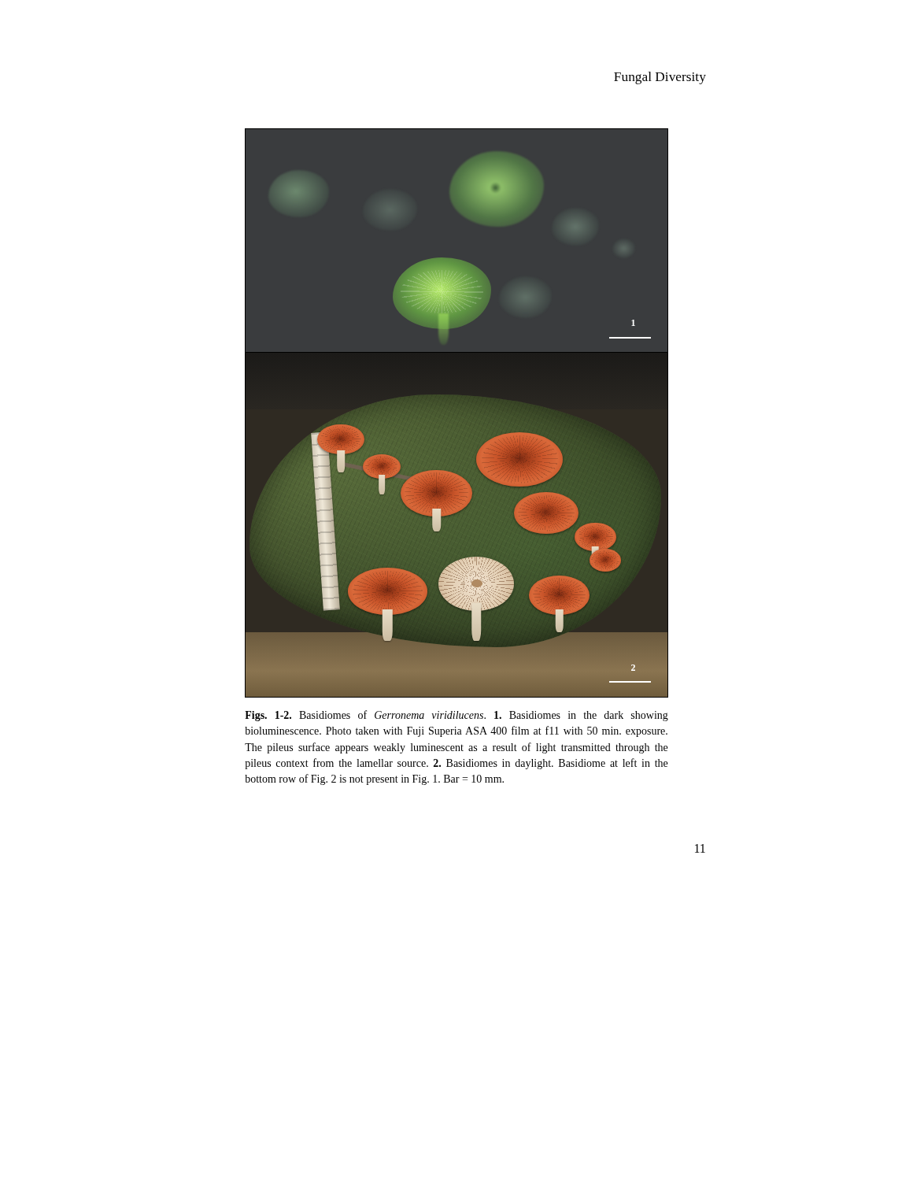Fungal Diversity
1
2
Figs. 1-2. Basidiomes of Gerronema viridilucens. 1. Basidiomes in the dark showing bioluminescence. Photo taken with Fuji Superia ASA 400 film at f11 with 50 min. exposure. The pileus surface appears weakly luminescent as a result of light transmitted through the pileus context from the lamellar source. 2. Basidiomes in daylight. Basidiome at left in the bottom row of Fig. 2 is not present in Fig. 1. Bar = 10 mm.
11